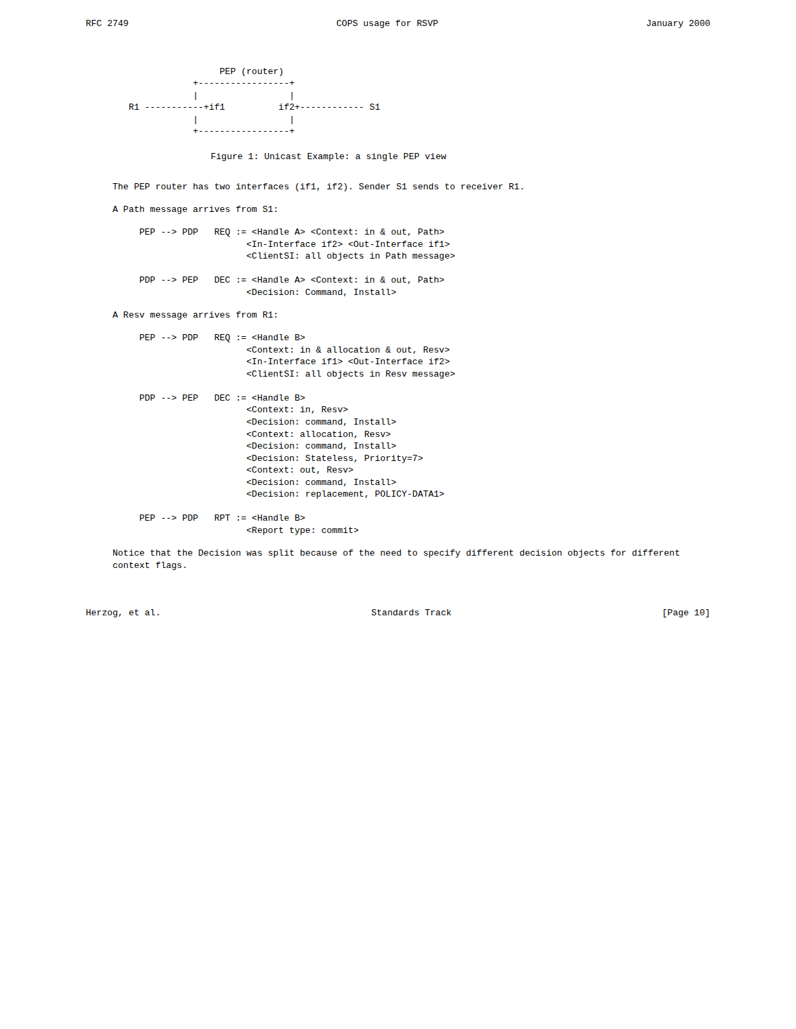RFC 2749 COPS usage for RSVP January 2000
                         PEP (router)
                    +-----------------+
                    |                 |
        R1 -----------+if1          if2+------------ S1
                    |                 |
                    +-----------------+
Figure 1: Unicast Example: a single PEP view
The PEP router has two interfaces (if1, if2). Sender S1 sends to receiver R1.
A Path message arrives from S1:
PEP --> PDP   REQ := <Handle A> <Context: in & out, Path>
                    <In-Interface if2> <Out-Interface if1>
                    <ClientSI: all objects in Path message>

PDP --> PEP   DEC := <Handle A> <Context: in & out, Path>
                    <Decision: Command, Install>
A Resv message arrives from R1:
PEP --> PDP   REQ := <Handle B>
                    <Context: in & allocation & out, Resv>
                    <In-Interface if1> <Out-Interface if2>
                    <ClientSI: all objects in Resv message>

PDP --> PEP   DEC := <Handle B>
                    <Context: in, Resv>
                    <Decision: command, Install>
                    <Context: allocation, Resv>
                    <Decision: command, Install>
                    <Decision: Stateless, Priority=7>
                    <Context: out, Resv>
                    <Decision: command, Install>
                    <Decision: replacement, POLICY-DATA1>

PEP --> PDP   RPT := <Handle B>
                    <Report type: commit>
Notice that the Decision was split because of the need to specify different decision objects for different context flags.
Herzog, et al. Standards Track [Page 10]